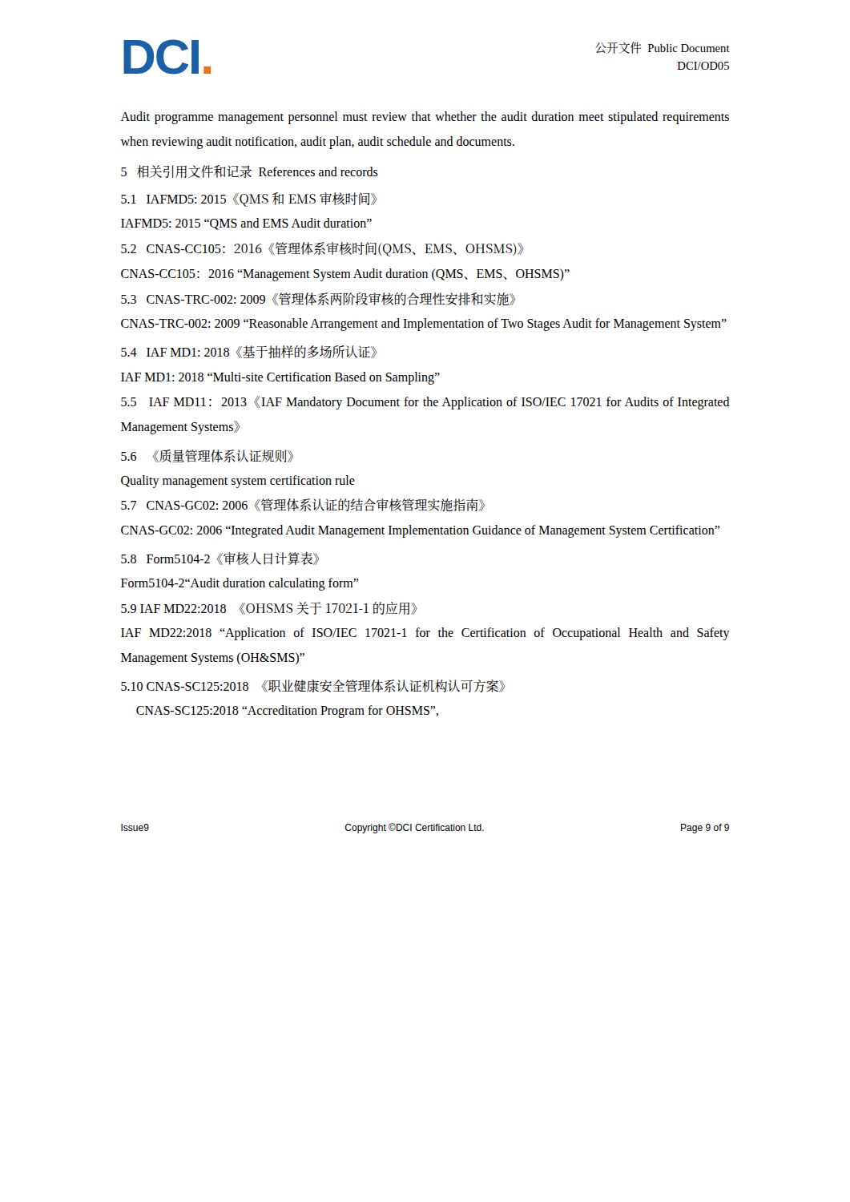DCI.
公开文件 Public Document
DCI/OD05
Audit programme management personnel must review that whether the audit duration meet stipulated requirements when reviewing audit notification, audit plan, audit schedule and documents.
5 相关引用文件和记录 References and records
5.1 IAFMD5: 2015《QMS 和 EMS 审核时间》
IAFMD5: 2015 “QMS and EMS Audit duration”
5.2 CNAS-CC105：2016《管理体系审核时间(QMS、EMS、OHSMS)》
CNAS-CC105：2016 “Management System Audit duration (QMS、EMS、OHSMS)”
5.3 CNAS-TRC-002: 2009《管理体系两阶段审核的合理性安排和实施》
CNAS-TRC-002: 2009 “Reasonable Arrangement and Implementation of Two Stages Audit for Management System”
5.4 IAF MD1: 2018《基于抽样的多场所认证》
IAF MD1: 2018 “Multi-site Certification Based on Sampling”
5.5 IAF MD11：2013《IAF Mandatory Document for the Application of ISO/IEC 17021 for Audits of Integrated Management Systems》
5.6 《质量管理体系认证规则》
Quality management system certification rule
5.7 CNAS-GC02: 2006《管理体系认证的结合审核管理实施指南》
CNAS-GC02: 2006 “Integrated Audit Management Implementation Guidance of Management System Certification”
5.8 Form5104-2《审核人日计算表》
Form5104-2“Audit duration calculating form”
5.9 IAF MD22:2018 《OHSMS 关于 17021-1 的应用》
IAF MD22:2018 “Application of ISO/IEC 17021-1 for the Certification of Occupational Health and Safety Management Systems (OH&SMS)”
5.10 CNAS-SC125:2018 《职业健康安全管理体系认证机构认可方案》
CNAS-SC125:2018 “Accreditation Program for OHSMS”,
Issue9
Copyright ©DCI Certification Ltd.
Page 9 of 9